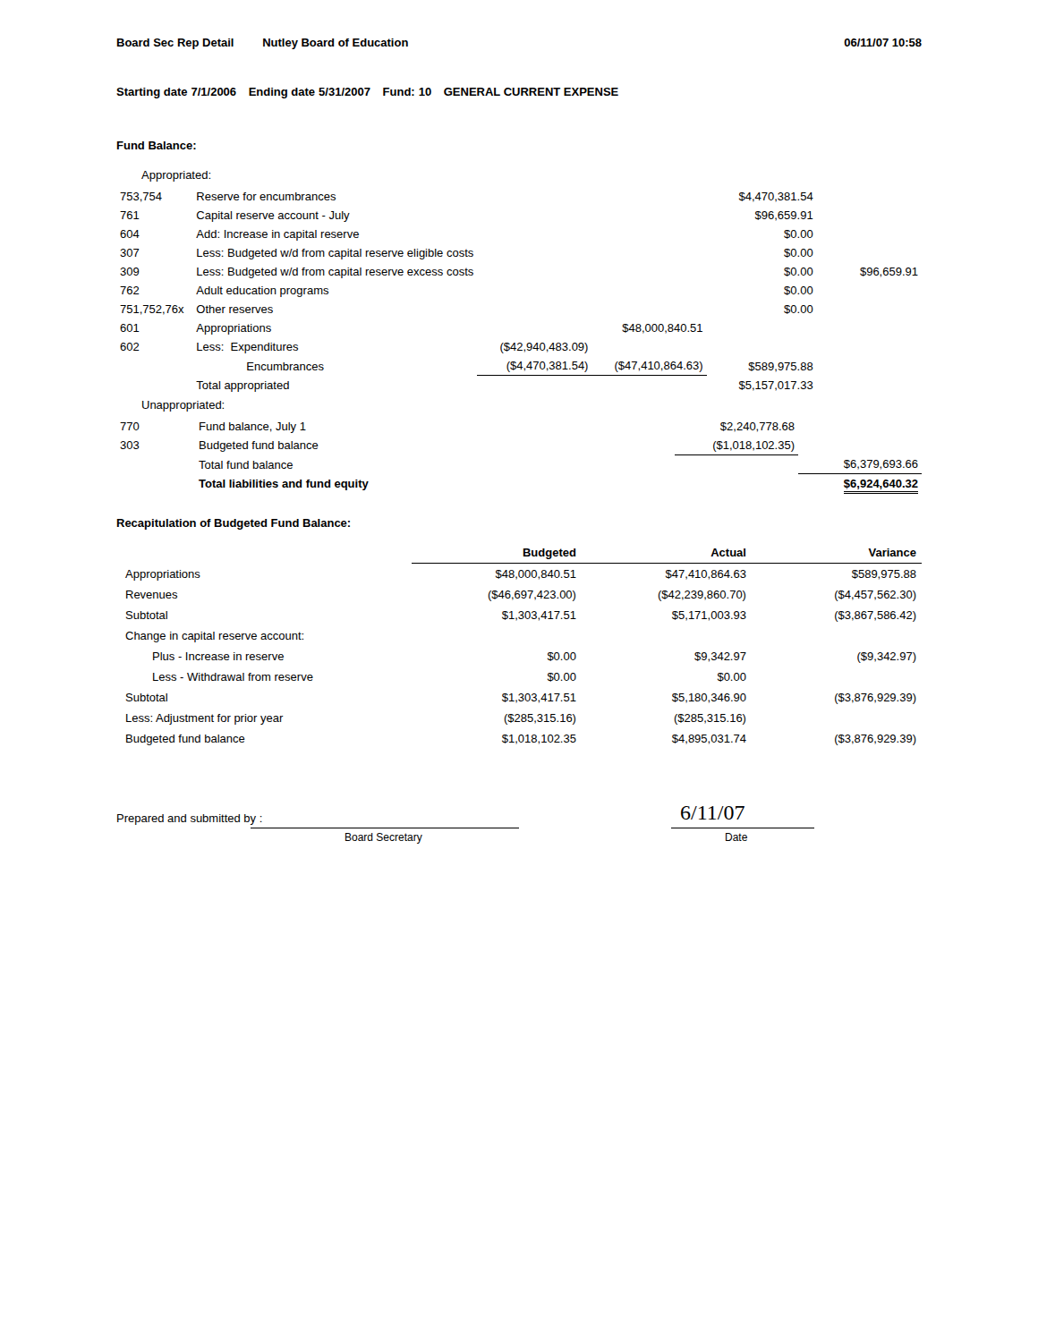Board Sec Rep Detail Nutley Board of Education
06/11/07 10:58
Starting date 7/1/2006 Ending date 5/31/2007 Fund: 10 GENERAL CURRENT EXPENSE
Fund Balance:
Appropriated:
| 753,754 | Reserve for encumbrances | | | $4,470,381.54 | |
| 761 | Capital reserve account - July | | | $96,659.91 | |
| 604 | Add: Increase in capital reserve | | | $0.00 | |
| 307 | Less: Budgeted w/d from capital reserve eligible costs | | | $0.00 | |
| 309 | Less: Budgeted w/d from capital reserve excess costs | | | $0.00 | $96,659.91 |
| 762 | Adult education programs | | | $0.00 | |
| 751,752,76x | Other reserves | | | $0.00 | |
| 601 | Appropriations | | $48,000,840.51 | | |
| 602 | Less: Expenditures | ($42,940,483.09) | | | |
| | Encumbrances | ($4,470,381.54) | ($47,410,864.63) | $589,975.88 | |
| | Total appropriated | | | $5,157,017.33 | |
Unappropriated:
| 770 | Fund balance, July 1 | | | $2,240,778.68 | |
| 303 | Budgeted fund balance | | | ($1,018,102.35) | |
| | Total fund balance | | | | $6,379,693.66 |
| | Total liabilities and fund equity | | | | $6,924,640.32 |
Recapitulation of Budgeted Fund Balance:
| | Budgeted | Actual | Variance |
| --- | --- | --- | --- |
| Appropriations | $48,000,840.51 | $47,410,864.63 | $589,975.88 |
| Revenues | ($46,697,423.00) | ($42,239,860.70) | ($4,457,562.30) |
| Subtotal | $1,303,417.51 | $5,171,003.93 | ($3,867,586.42) |
| Change in capital reserve account: | | | |
| Plus - Increase in reserve | $0.00 | $9,342.97 | ($9,342.97) |
| Less - Withdrawal from reserve | $0.00 | $0.00 | |
| Subtotal | $1,303,417.51 | $5,180,346.90 | ($3,876,929.39) |
| Less: Adjustment for prior year | ($285,315.16) | ($285,315.16) | |
| Budgeted fund balance | $1,018,102.35 | $4,895,031.74 | ($3,876,929.39) |
Prepared and submitted by :
 
Board Secretary
6/11/07
Date